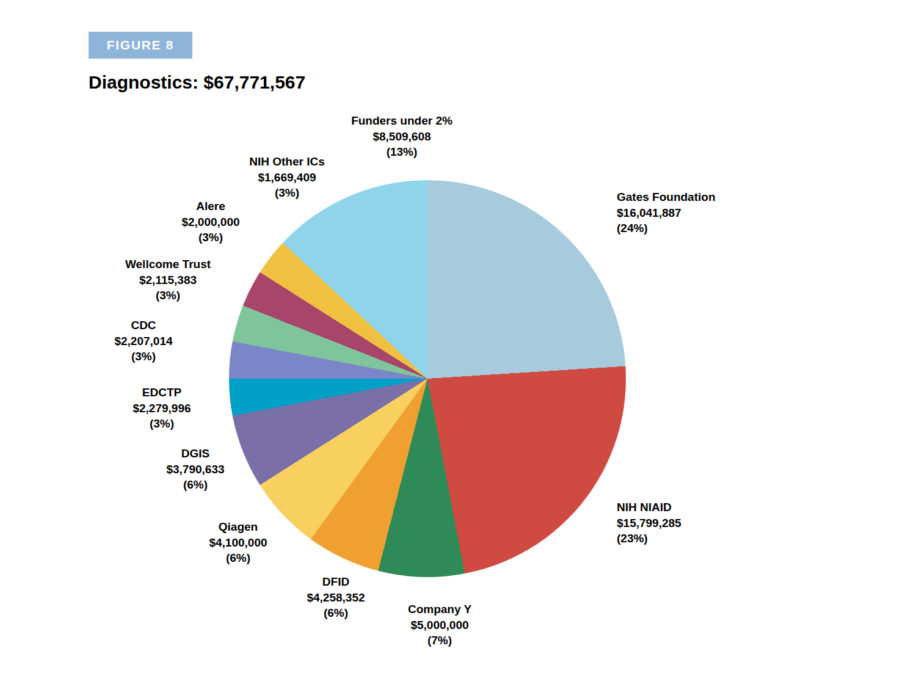FIGURE 8
Diagnostics: $67,771,567
Funders under 2% $8,509,608 (13%)
NIH Other ICs $1,669,409 (3%)
Alere $2,000,000 (3%)
Wellcome Trust $2,115,383 (3%)
CDC $2,207,014 (3%)
EDCTP $2,279,996 (3%)
DGIS $3,790,633 (6%)
Qiagen $4,100,000 (6%)
DFID $4,258,352 (6%)
Company Y $5,000,000 (7%)
Gates Foundation $16,041,887 (24%)
NIH NIAID $15,799,285 (23%)